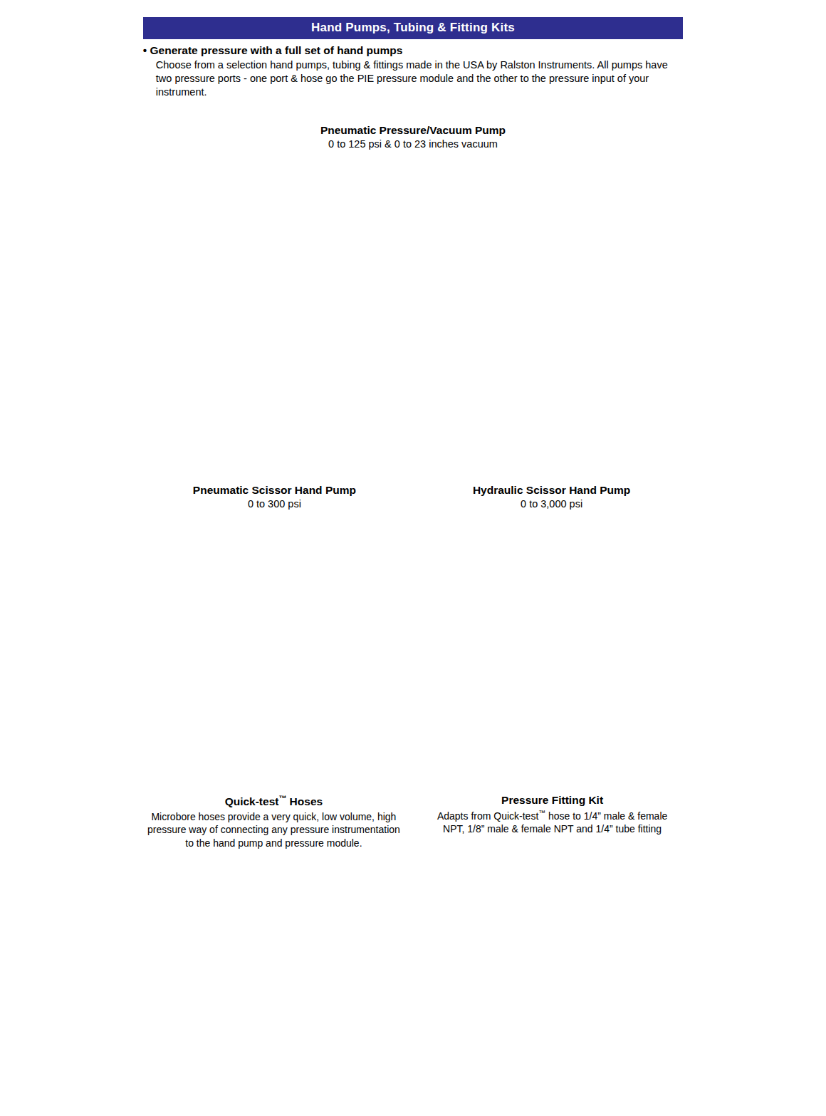Hand Pumps, Tubing & Fitting Kits
• Generate pressure with a full set of hand pumps
Choose from a selection hand pumps, tubing & fittings made in the USA by Ralston Instruments. All pumps have two pressure ports - one port & hose go the PIE pressure module and the other to the pressure input of your instrument.
Pneumatic Pressure/Vacuum Pump
0 to 125 psi & 0 to 23 inches vacuum
Pneumatic Scissor Hand Pump
0 to 300 psi
Hydraulic Scissor Hand Pump
0 to 3,000 psi
Quick-test™ Hoses
Microbore hoses provide a very quick, low volume, high pressure way of connecting any pressure instrumentation to the hand pump and pressure module.
Pressure Fitting Kit
Adapts from Quick-test™ hose to 1/4” male & female NPT, 1/8” male & female NPT and 1/4” tube fitting